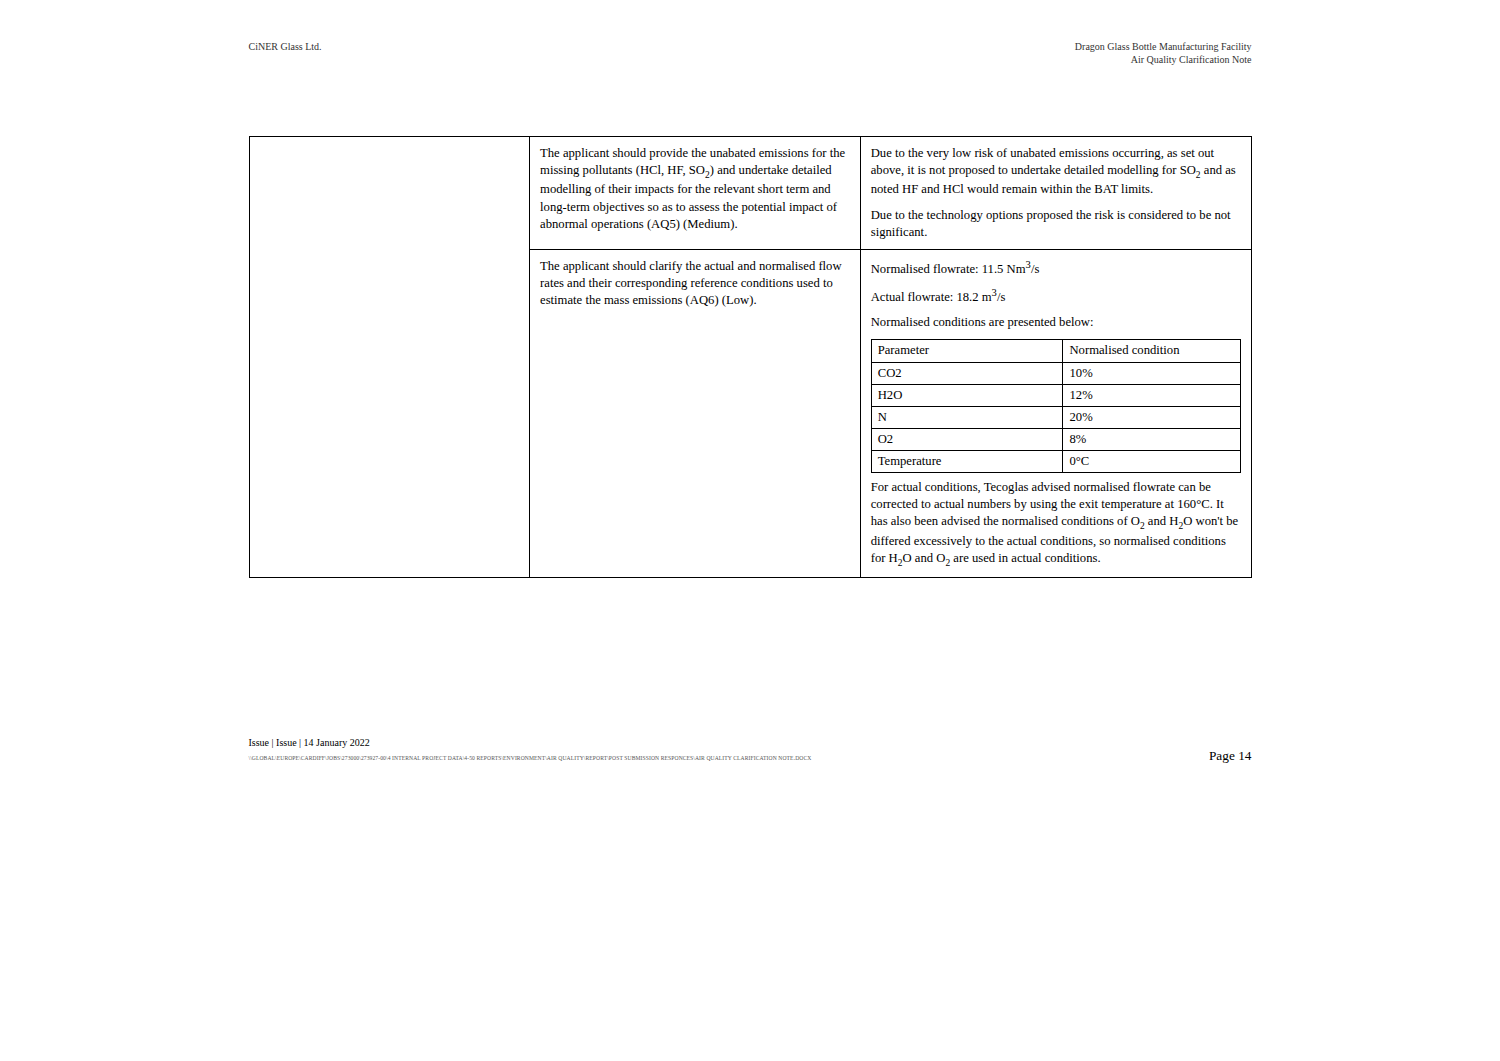CiNER Glass Ltd.
Dragon Glass Bottle Manufacturing Facility
Air Quality Clarification Note
| | The applicant should provide the unabated emissions for the missing pollutants (HCl, HF, SO 2 ) and undertake detailed modelling of their impacts for the relevant short term and long-term objectives so as to assess the potential impact of abnormal operations (AQ5) (Medium). | Due to the very low risk of unabated emissions occurring, as set out above, it is not proposed to undertake detailed modelling for SO 2 and as noted HF and HCl would remain within the BAT limits. Due to the technology options proposed the risk is considered to be not significant. |
| The applicant should clarify the actual and normalised flow rates and their corresponding reference conditions used to estimate the mass emissions (AQ6) (Low). | Normalised flowrate: 11.5 Nm 3 /s Actual flowrate: 18.2 m 3 /s Normalised conditions are presented below: / Parameter / Normalised condition / / CO2 / 10% / / H2O / 12% / / N / 20% / / O2 / 8% / / Temperature / 0°C / For actual conditions, Tecoglas advised normalised flowrate can be corrected to actual numbers by using the exit temperature at 160°C. It has also been advised the normalised conditions of O 2 and H 2 O won't be differed excessively to the actual conditions, so normalised conditions for H 2 O and O 2 are used in actual conditions. |
Issue | Issue | 14 January 2022
\\GLOBAL\EUROPE\CARDIFF\JOBS\273000\273927-00\4 INTERNAL PROJECT DATA\4-50 REPORTS\ENVIRONMENT\AIR QUALITY\REPORT\POST SUBMISSION RESPONCES\AIR QUALITY CLARIFICATION NOTE.DOCX
Page 14